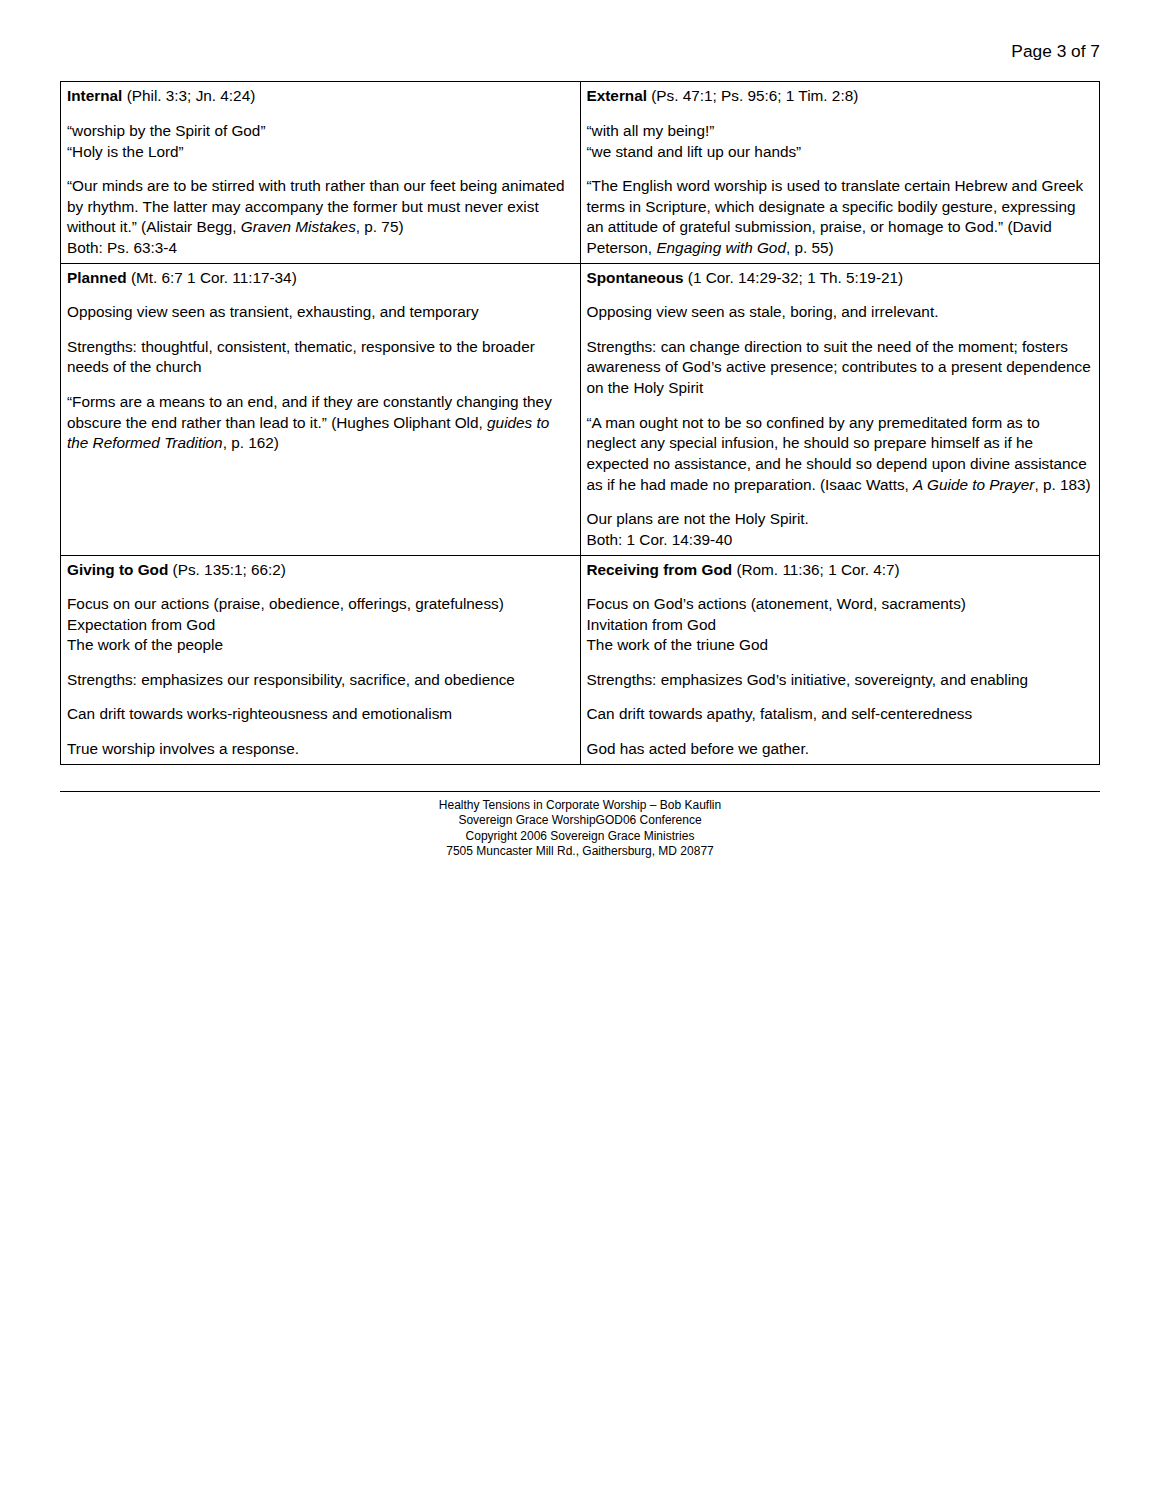Page 3 of 7
| Internal (Phil. 3:3; Jn. 4:24) “worship by the Spirit of God” “Holy is the Lord” “Our minds are to be stirred with truth rather than our feet being animated by rhythm. The latter may accompany the former but must never exist without it.” (Alistair Begg, Graven Mistakes , p. 75) Both: Ps. 63:3-4 | External (Ps. 47:1; Ps. 95:6; 1 Tim. 2:8) “with all my being!” “we stand and lift up our hands” “The English word worship is used to translate certain Hebrew and Greek terms in Scripture, which designate a specific bodily gesture, expressing an attitude of grateful submission, praise, or homage to God.” (David Peterson, Engaging with God , p. 55) |
| Planned (Mt. 6:7 1 Cor. 11:17-34) Opposing view seen as transient, exhausting, and temporary Strengths: thoughtful, consistent, thematic, responsive to the broader needs of the church “Forms are a means to an end, and if they are constantly changing they obscure the end rather than lead to it.” (Hughes Oliphant Old, guides to the Reformed Tradition , p. 162) | Spontaneous (1 Cor. 14:29-32; 1 Th. 5:19-21) Opposing view seen as stale, boring, and irrelevant. Strengths: can change direction to suit the need of the moment; fosters awareness of God’s active presence; contributes to a present dependence on the Holy Spirit “A man ought not to be so confined by any premeditated form as to neglect any special infusion, he should so prepare himself as if he expected no assistance, and he should so depend upon divine assistance as if he had made no preparation. (Isaac Watts, A Guide to Prayer , p. 183) Our plans are not the Holy Spirit. Both: 1 Cor. 14:39-40 |
| Giving to God (Ps. 135:1; 66:2) Focus on our actions (praise, obedience, offerings, gratefulness) Expectation from God The work of the people Strengths: emphasizes our responsibility, sacrifice, and obedience Can drift towards works-righteousness and emotionalism True worship involves a response. | Receiving from God (Rom. 11:36; 1 Cor. 4:7) Focus on God’s actions (atonement, Word, sacraments) Invitation from God The work of the triune God Strengths: emphasizes God’s initiative, sovereignty, and enabling Can drift towards apathy, fatalism, and self-centeredness God has acted before we gather. |
Healthy Tensions in Corporate Worship – Bob Kauflin
Sovereign Grace WorshipGOD06 Conference
Copyright 2006 Sovereign Grace Ministries
7505 Muncaster Mill Rd., Gaithersburg, MD 20877